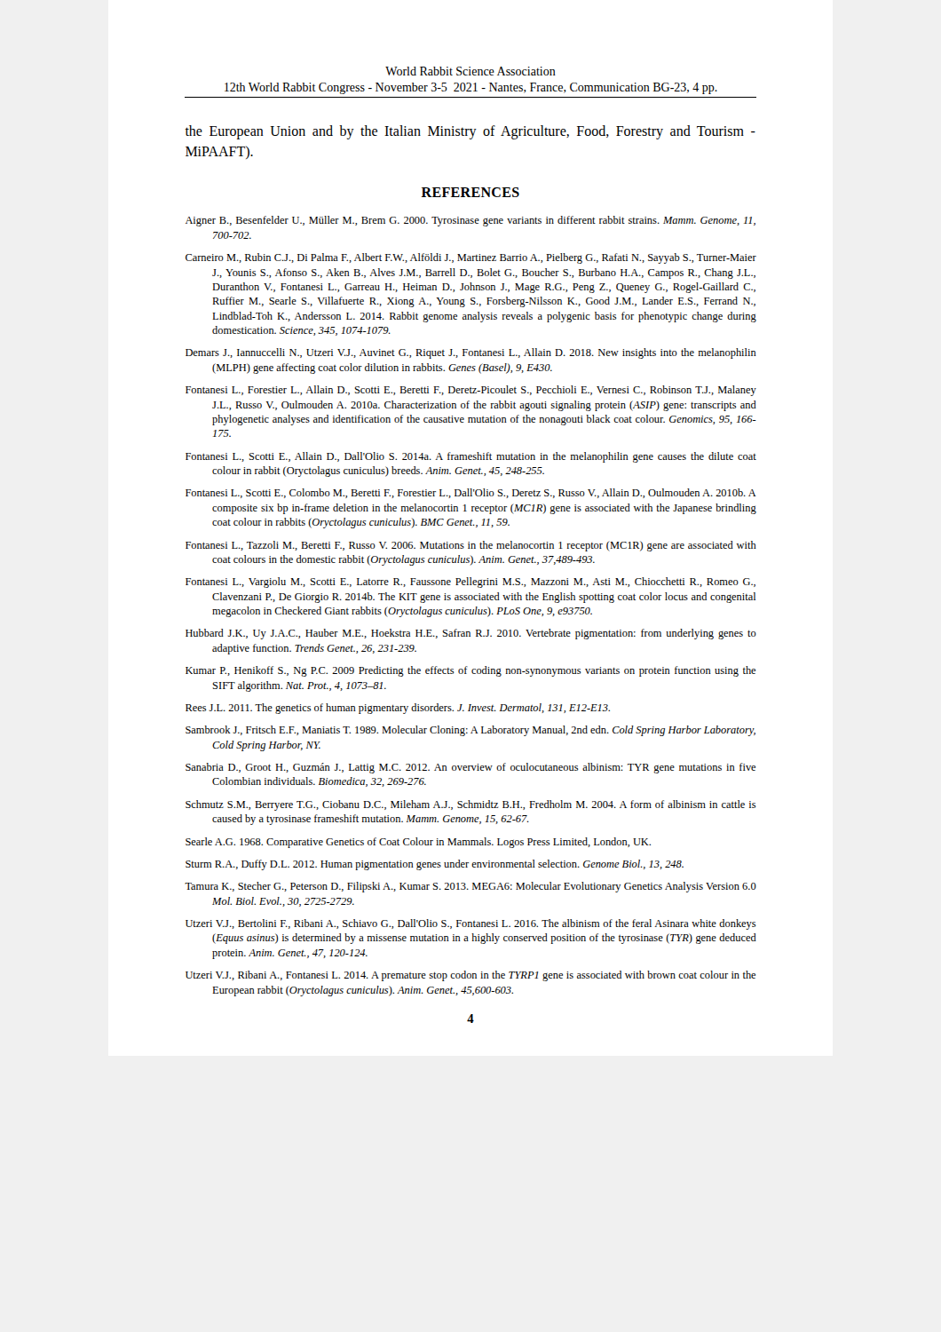World Rabbit Science Association 12th World Rabbit Congress - November 3-5 2021 - Nantes, France, Communication BG-23, 4 pp.
the European Union and by the Italian Ministry of Agriculture, Food, Forestry and Tourism -MiPAAFT).
REFERENCES
Aigner B., Besenfelder U., Müller M., Brem G. 2000. Tyrosinase gene variants in different rabbit strains. Mamm. Genome, 11, 700-702.
Carneiro M., Rubin C.J., Di Palma F., Albert F.W., Alföldi J., Martinez Barrio A., Pielberg G., Rafati N., Sayyab S., Turner-Maier J., Younis S., Afonso S., Aken B., Alves J.M., Barrell D., Bolet G., Boucher S., Burbano H.A., Campos R., Chang J.L., Duranthon V., Fontanesi L., Garreau H., Heiman D., Johnson J., Mage R.G., Peng Z., Queney G., Rogel-Gaillard C., Ruffier M., Searle S., Villafuerte R., Xiong A., Young S., Forsberg-Nilsson K., Good J.M., Lander E.S., Ferrand N., Lindblad-Toh K., Andersson L. 2014. Rabbit genome analysis reveals a polygenic basis for phenotypic change during domestication. Science, 345, 1074-1079.
Demars J., Iannuccelli N., Utzeri V.J., Auvinet G., Riquet J., Fontanesi L., Allain D. 2018. New insights into the melanophilin (MLPH) gene affecting coat color dilution in rabbits. Genes (Basel), 9, E430.
Fontanesi L., Forestier L., Allain D., Scotti E., Beretti F., Deretz-Picoulet S., Pecchioli E., Vernesi C., Robinson T.J., Malaney J.L., Russo V., Oulmouden A. 2010a. Characterization of the rabbit agouti signaling protein (ASIP) gene: transcripts and phylogenetic analyses and identification of the causative mutation of the nonagouti black coat colour. Genomics, 95, 166-175.
Fontanesi L., Scotti E., Allain D., Dall'Olio S. 2014a. A frameshift mutation in the melanophilin gene causes the dilute coat colour in rabbit (Oryctolagus cuniculus) breeds. Anim. Genet., 45, 248-255.
Fontanesi L., Scotti E., Colombo M., Beretti F., Forestier L., Dall'Olio S., Deretz S., Russo V., Allain D., Oulmouden A. 2010b. A composite six bp in-frame deletion in the melanocortin 1 receptor (MC1R) gene is associated with the Japanese brindling coat colour in rabbits (Oryctolagus cuniculus). BMC Genet., 11, 59.
Fontanesi L., Tazzoli M., Beretti F., Russo V. 2006. Mutations in the melanocortin 1 receptor (MC1R) gene are associated with coat colours in the domestic rabbit (Oryctolagus cuniculus). Anim. Genet., 37,489-493.
Fontanesi L., Vargiolu M., Scotti E., Latorre R., Faussone Pellegrini M.S., Mazzoni M., Asti M., Chiocchetti R., Romeo G., Clavenzani P., De Giorgio R. 2014b. The KIT gene is associated with the English spotting coat color locus and congenital megacolon in Checkered Giant rabbits (Oryctolagus cuniculus). PLoS One, 9, e93750.
Hubbard J.K., Uy J.A.C., Hauber M.E., Hoekstra H.E., Safran R.J. 2010. Vertebrate pigmentation: from underlying genes to adaptive function. Trends Genet., 26, 231-239.
Kumar P., Henikoff S., Ng P.C. 2009 Predicting the effects of coding non‑synonymous variants on protein function using the SIFT algorithm. Nat. Prot., 4, 1073–81.
Rees J.L. 2011. The genetics of human pigmentary disorders. J. Invest. Dermatol, 131, E12-E13.
Sambrook J., Fritsch E.F., Maniatis T. 1989. Molecular Cloning: A Laboratory Manual, 2nd edn. Cold Spring Harbor Laboratory, Cold Spring Harbor, NY.
Sanabria D., Groot H., Guzmán J., Lattig M.C. 2012. An overview of oculocutaneous albinism: TYR gene mutations in five Colombian individuals. Biomedica, 32, 269-276.
Schmutz S.M., Berryere T.G., Ciobanu D.C., Mileham A.J., Schmidtz B.H., Fredholm M. 2004. A form of albinism in cattle is caused by a tyrosinase frameshift mutation. Mamm. Genome, 15, 62-67.
Searle A.G. 1968. Comparative Genetics of Coat Colour in Mammals. Logos Press Limited, London, UK.
Sturm R.A., Duffy D.L. 2012. Human pigmentation genes under environmental selection. Genome Biol., 13, 248.
Tamura K., Stecher G., Peterson D., Filipski A., Kumar S. 2013. MEGA6: Molecular Evolutionary Genetics Analysis Version 6.0 Mol. Biol. Evol., 30, 2725-2729.
Utzeri V.J., Bertolini F., Ribani A., Schiavo G., Dall'Olio S., Fontanesi L. 2016. The albinism of the feral Asinara white donkeys (Equus asinus) is determined by a missense mutation in a highly conserved position of the tyrosinase (TYR) gene deduced protein. Anim. Genet., 47, 120-124.
Utzeri V.J., Ribani A., Fontanesi L. 2014. A premature stop codon in the TYRP1 gene is associated with brown coat colour in the European rabbit (Oryctolagus cuniculus). Anim. Genet., 45,600-603.
4